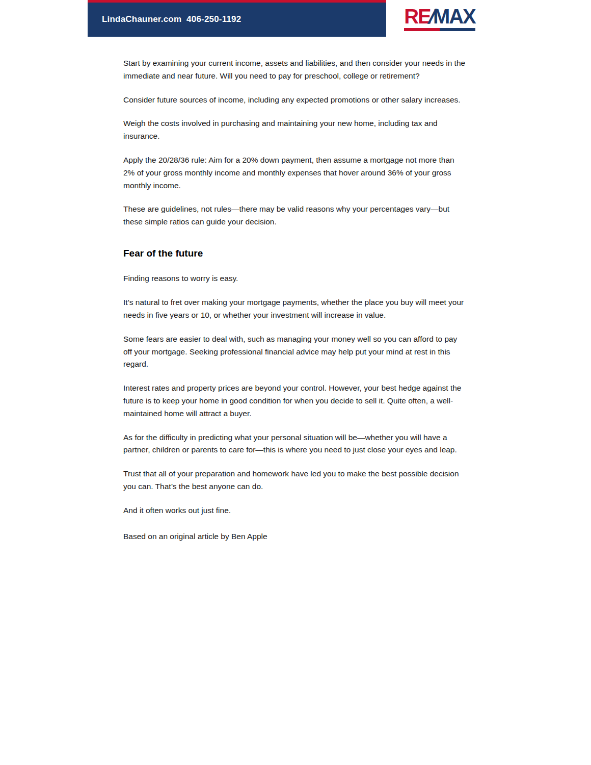LindaChauner.com 406-250-1192
RE/MAX
Start by examining your current income, assets and liabilities, and then consider your needs in the immediate and near future. Will you need to pay for preschool, college or retirement?
Consider future sources of income, including any expected promotions or other salary increases.
Weigh the costs involved in purchasing and maintaining your new home, including tax and insurance.
Apply the 20/28/36 rule: Aim for a 20% down payment, then assume a mortgage not more than 2% of your gross monthly income and monthly expenses that hover around 36% of your gross monthly income.
These are guidelines, not rules—there may be valid reasons why your percentages vary—but these simple ratios can guide your decision.
Fear of the future
Finding reasons to worry is easy.
It’s natural to fret over making your mortgage payments, whether the place you buy will meet your needs in five years or 10, or whether your investment will increase in value.
Some fears are easier to deal with, such as managing your money well so you can afford to pay off your mortgage. Seeking professional financial advice may help put your mind at rest in this regard.
Interest rates and property prices are beyond your control. However, your best hedge against the future is to keep your home in good condition for when you decide to sell it. Quite often, a well-maintained home will attract a buyer.
As for the difficulty in predicting what your personal situation will be—whether you will have a partner, children or parents to care for—this is where you need to just close your eyes and leap.
Trust that all of your preparation and homework have led you to make the best possible decision you can. That’s the best anyone can do.
And it often works out just fine.
Based on an original article by Ben Apple